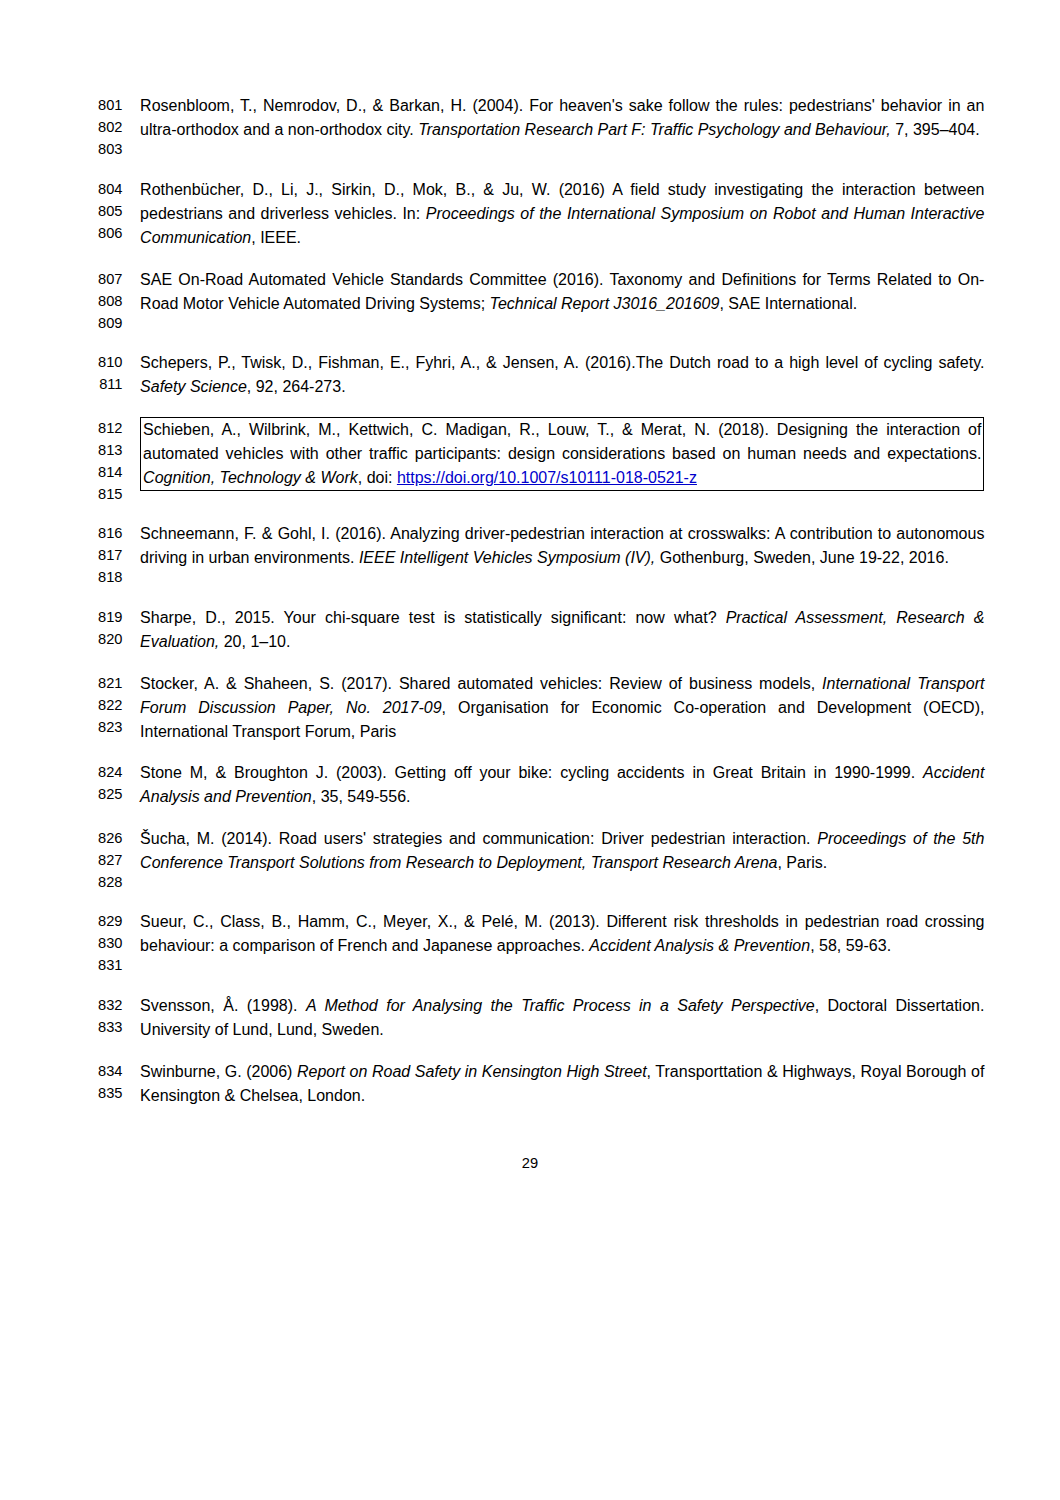801
802
803
Rosenbloom, T., Nemrodov, D., & Barkan, H. (2004). For heaven's sake follow the rules: pedestrians' behavior in an ultra-orthodox and a non-orthodox city. Transportation Research Part F: Traffic Psychology and Behaviour, 7, 395–404.
804
805
806
Rothenbücher, D., Li, J., Sirkin, D., Mok, B., & Ju, W. (2016) A field study investigating the interaction between pedestrians and driverless vehicles. In: Proceedings of the International Symposium on Robot and Human Interactive Communication, IEEE.
807
808
809
SAE On-Road Automated Vehicle Standards Committee (2016). Taxonomy and Definitions for Terms Related to On-Road Motor Vehicle Automated Driving Systems; Technical Report J3016_201609, SAE International.
810
811
Schepers, P., Twisk, D., Fishman, E., Fyhri, A., & Jensen, A. (2016).The Dutch road to a high level of cycling safety. Safety Science, 92, 264-273.
812
813
814
815
Schieben, A., Wilbrink, M., Kettwich, C. Madigan, R., Louw, T., & Merat, N. (2018). Designing the interaction of automated vehicles with other traffic participants: design considerations based on human needs and expectations. Cognition, Technology & Work, doi: https://doi.org/10.1007/s10111-018-0521-z
816
817
818
Schneemann, F. & Gohl, I. (2016). Analyzing driver-pedestrian interaction at crosswalks: A contribution to autonomous driving in urban environments. IEEE Intelligent Vehicles Symposium (IV), Gothenburg, Sweden, June 19-22, 2016.
819
820
Sharpe, D., 2015. Your chi-square test is statistically significant: now what? Practical Assessment, Research & Evaluation, 20, 1–10.
821
822
823
Stocker, A. & Shaheen, S. (2017). Shared automated vehicles: Review of business models, International Transport Forum Discussion Paper, No. 2017-09, Organisation for Economic Co-operation and Development (OECD), International Transport Forum, Paris
824
825
Stone M, & Broughton J. (2003). Getting off your bike: cycling accidents in Great Britain in 1990-1999. Accident Analysis and Prevention, 35, 549-556.
826
827
828
Šucha, M. (2014). Road users' strategies and communication: Driver pedestrian interaction. Proceedings of the 5th Conference Transport Solutions from Research to Deployment, Transport Research Arena, Paris.
829
830
831
Sueur, C., Class, B., Hamm, C., Meyer, X., & Pelé, M. (2013). Different risk thresholds in pedestrian road crossing behaviour: a comparison of French and Japanese approaches. Accident Analysis & Prevention, 58, 59-63.
832
833
Svensson, Å. (1998). A Method for Analysing the Traffic Process in a Safety Perspective, Doctoral Dissertation. University of Lund, Lund, Sweden.
834
835
Swinburne, G. (2006) Report on Road Safety in Kensington High Street, Transporttation & Highways, Royal Borough of Kensington & Chelsea, London.
29